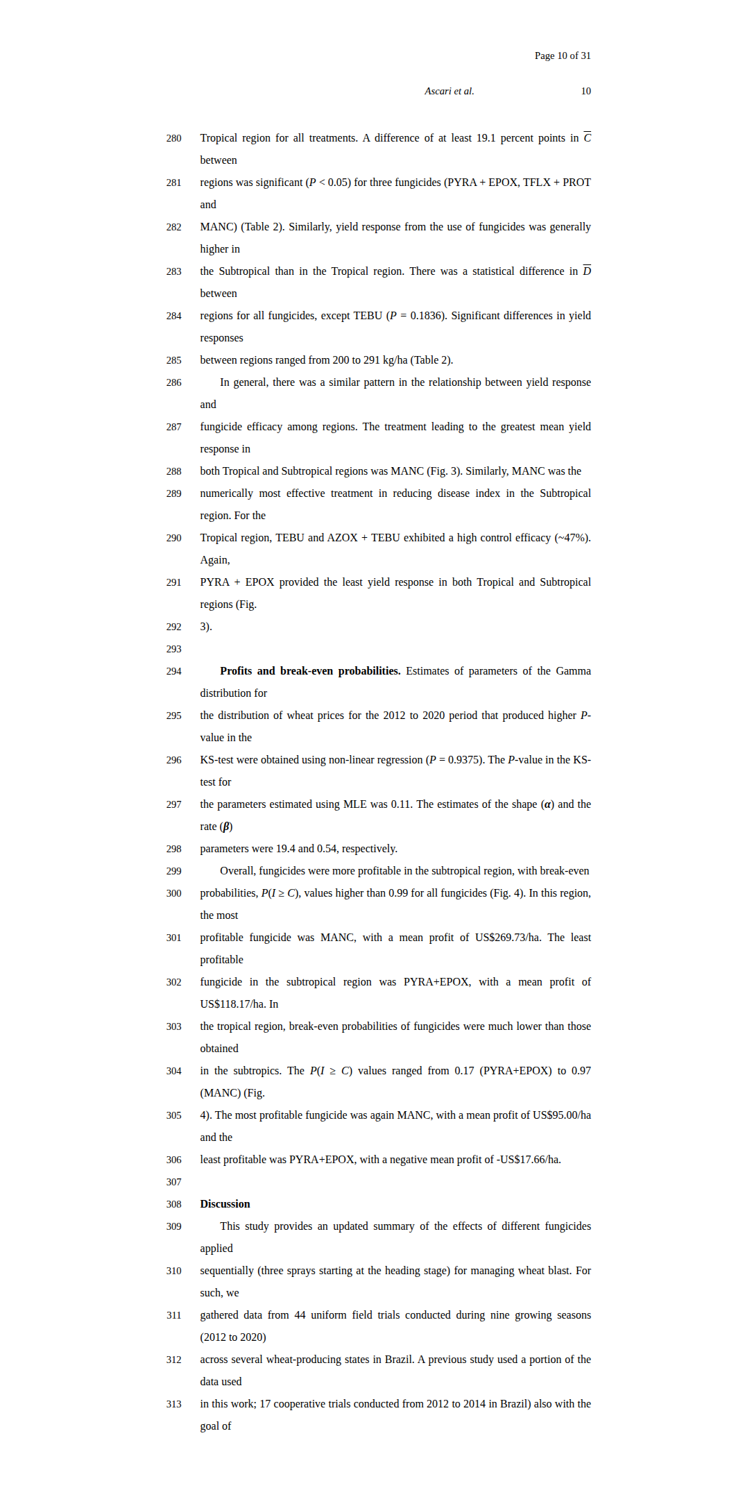Page 10 of 31
Ascari et al. 10
280 Tropical region for all treatments. A difference of at least 19.1 percent points in C between
281 regions was significant (P < 0.05) for three fungicides (PYRA + EPOX, TFLX + PROT and
282 MANC) (Table 2). Similarly, yield response from the use of fungicides was generally higher in
283 the Subtropical than in the Tropical region. There was a statistical difference in D between
284 regions for all fungicides, except TEBU (P = 0.1836). Significant differences in yield responses
285 between regions ranged from 200 to 291 kg/ha (Table 2).
286 In general, there was a similar pattern in the relationship between yield response and
287 fungicide efficacy among regions. The treatment leading to the greatest mean yield response in
288 both Tropical and Subtropical regions was MANC (Fig. 3). Similarly, MANC was the
289 numerically most effective treatment in reducing disease index in the Subtropical region. For the
290 Tropical region, TEBU and AZOX + TEBU exhibited a high control efficacy (~47%). Again,
291 PYRA + EPOX provided the least yield response in both Tropical and Subtropical regions (Fig.
292 3).
293
294 Profits and break-even probabilities. Estimates of parameters of the Gamma distribution for
295 the distribution of wheat prices for the 2012 to 2020 period that produced higher P-value in the
296 KS-test were obtained using non-linear regression (P = 0.9375). The P-value in the KS-test for
297 the parameters estimated using MLE was 0.11. The estimates of the shape (α) and the rate (β)
298 parameters were 19.4 and 0.54, respectively.
299 Overall, fungicides were more profitable in the subtropical region, with break-even
300 probabilities, P(I ≥ C), values higher than 0.99 for all fungicides (Fig. 4). In this region, the most
301 profitable fungicide was MANC, with a mean profit of US$269.73/ha. The least profitable
302 fungicide in the subtropical region was PYRA+EPOX, with a mean profit of US$118.17/ha. In
303 the tropical region, break-even probabilities of fungicides were much lower than those obtained
304 in the subtropics. The P(I ≥ C) values ranged from 0.17 (PYRA+EPOX) to 0.97 (MANC) (Fig.
305 4). The most profitable fungicide was again MANC, with a mean profit of US$95.00/ha and the
306 least profitable was PYRA+EPOX, with a negative mean profit of -US$17.66/ha.
307
308
Discussion
309 This study provides an updated summary of the effects of different fungicides applied
310 sequentially (three sprays starting at the heading stage) for managing wheat blast. For such, we
311 gathered data from 44 uniform field trials conducted during nine growing seasons (2012 to 2020)
312 across several wheat-producing states in Brazil. A previous study used a portion of the data used
313 in this work; 17 cooperative trials conducted from 2012 to 2014 in Brazil) also with the goal of